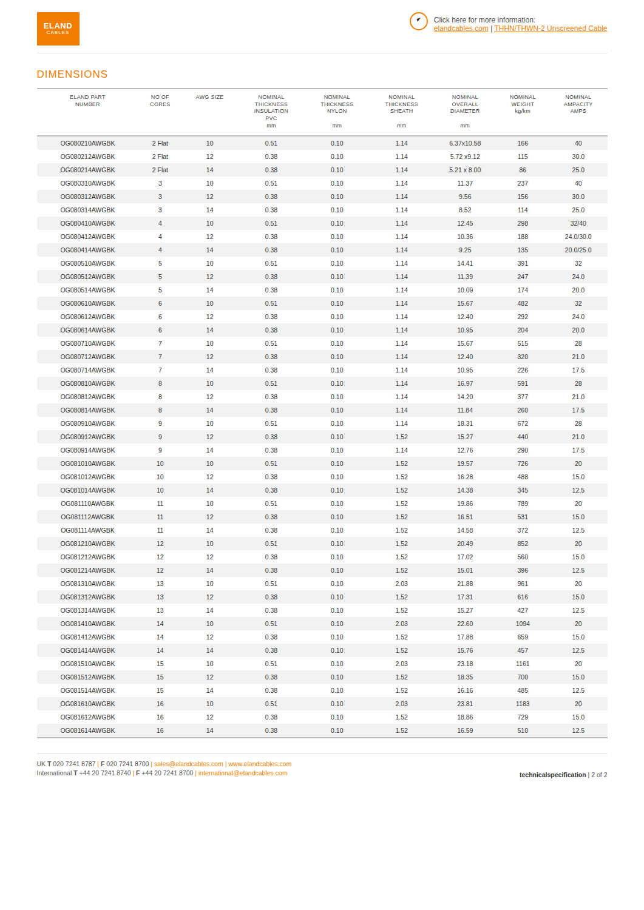ELANDCABLES
Click here for more information:
elandcables.com | THHN/THWN-2 Unscreened Cable
DIMENSIONS
| ELAND PART NUMBER | NO OF CORES | AWG SIZE | NOMINAL THICKNESS INSULATION PVC mm | NOMINAL THICKNESS NYLON mm | NOMINAL THICKNESS SHEATH mm | NOMINAL OVERALL DIAMETER mm | NOMINAL WEIGHT kg/km | NOMINAL AMPACITY AMPS |
| --- | --- | --- | --- | --- | --- | --- | --- | --- |
| OG080210AWGBK | 2 Flat | 10 | 0.51 | 0.10 | 1.14 | 6.37x10.58 | 166 | 40 |
| OG080212AWGBK | 2 Flat | 12 | 0.38 | 0.10 | 1.14 | 5.72 x9.12 | 115 | 30.0 |
| OG080214AWGBK | 2 Flat | 14 | 0.38 | 0.10 | 1.14 | 5.21 x 8.00 | 86 | 25.0 |
| OG080310AWGBK | 3 | 10 | 0.51 | 0.10 | 1.14 | 11.37 | 237 | 40 |
| OG080312AWGBK | 3 | 12 | 0.38 | 0.10 | 1.14 | 9.56 | 156 | 30.0 |
| OG080314AWGBK | 3 | 14 | 0.38 | 0.10 | 1.14 | 8.52 | 114 | 25.0 |
| OG080410AWGBK | 4 | 10 | 0.51 | 0.10 | 1.14 | 12.45 | 298 | 32/40 |
| OG080412AWGBK | 4 | 12 | 0.38 | 0.10 | 1.14 | 10.36 | 188 | 24.0/30.0 |
| OG080414AWGBK | 4 | 14 | 0.38 | 0.10 | 1.14 | 9.25 | 135 | 20.0/25.0 |
| OG080510AWGBK | 5 | 10 | 0.51 | 0.10 | 1.14 | 14.41 | 391 | 32 |
| OG080512AWGBK | 5 | 12 | 0.38 | 0.10 | 1.14 | 11.39 | 247 | 24.0 |
| OG080514AWGBK | 5 | 14 | 0.38 | 0.10 | 1.14 | 10.09 | 174 | 20.0 |
| OG080610AWGBK | 6 | 10 | 0.51 | 0.10 | 1.14 | 15.67 | 482 | 32 |
| OG080612AWGBK | 6 | 12 | 0.38 | 0.10 | 1.14 | 12.40 | 292 | 24.0 |
| OG080614AWGBK | 6 | 14 | 0.38 | 0.10 | 1.14 | 10.95 | 204 | 20.0 |
| OG080710AWGBK | 7 | 10 | 0.51 | 0.10 | 1.14 | 15.67 | 515 | 28 |
| OG080712AWGBK | 7 | 12 | 0.38 | 0.10 | 1.14 | 12.40 | 320 | 21.0 |
| OG080714AWGBK | 7 | 14 | 0.38 | 0.10 | 1.14 | 10.95 | 226 | 17.5 |
| OG080810AWGBK | 8 | 10 | 0.51 | 0.10 | 1.14 | 16.97 | 591 | 28 |
| OG080812AWGBK | 8 | 12 | 0.38 | 0.10 | 1.14 | 14.20 | 377 | 21.0 |
| OG080814AWGBK | 8 | 14 | 0.38 | 0.10 | 1.14 | 11.84 | 260 | 17.5 |
| OG080910AWGBK | 9 | 10 | 0.51 | 0.10 | 1.14 | 18.31 | 672 | 28 |
| OG080912AWGBK | 9 | 12 | 0.38 | 0.10 | 1.52 | 15.27 | 440 | 21.0 |
| OG080914AWGBK | 9 | 14 | 0.38 | 0.10 | 1.14 | 12.76 | 290 | 17.5 |
| OG081010AWGBK | 10 | 10 | 0.51 | 0.10 | 1.52 | 19.57 | 726 | 20 |
| OG081012AWGBK | 10 | 12 | 0.38 | 0.10 | 1.52 | 16.28 | 488 | 15.0 |
| OG081014AWGBK | 10 | 14 | 0.38 | 0.10 | 1.52 | 14.38 | 345 | 12.5 |
| OG081110AWGBK | 11 | 10 | 0.51 | 0.10 | 1.52 | 19.86 | 789 | 20 |
| OG081112AWGBK | 11 | 12 | 0.38 | 0.10 | 1.52 | 16.51 | 531 | 15.0 |
| OG081114AWGBK | 11 | 14 | 0.38 | 0.10 | 1.52 | 14.58 | 372 | 12.5 |
| OG081210AWGBK | 12 | 10 | 0.51 | 0.10 | 1.52 | 20.49 | 852 | 20 |
| OG081212AWGBK | 12 | 12 | 0.38 | 0.10 | 1.52 | 17.02 | 560 | 15.0 |
| OG081214AWGBK | 12 | 14 | 0.38 | 0.10 | 1.52 | 15.01 | 396 | 12.5 |
| OG081310AWGBK | 13 | 10 | 0.51 | 0.10 | 2.03 | 21.88 | 961 | 20 |
| OG081312AWGBK | 13 | 12 | 0.38 | 0.10 | 1.52 | 17.31 | 616 | 15.0 |
| OG081314AWGBK | 13 | 14 | 0.38 | 0.10 | 1.52 | 15.27 | 427 | 12.5 |
| OG081410AWGBK | 14 | 10 | 0.51 | 0.10 | 2.03 | 22.60 | 1094 | 20 |
| OG081412AWGBK | 14 | 12 | 0.38 | 0.10 | 1.52 | 17.88 | 659 | 15.0 |
| OG081414AWGBK | 14 | 14 | 0.38 | 0.10 | 1.52 | 15.76 | 457 | 12.5 |
| OG081510AWGBK | 15 | 10 | 0.51 | 0.10 | 2.03 | 23.18 | 1161 | 20 |
| OG081512AWGBK | 15 | 12 | 0.38 | 0.10 | 1.52 | 18.35 | 700 | 15.0 |
| OG081514AWGBK | 15 | 14 | 0.38 | 0.10 | 1.52 | 16.16 | 485 | 12.5 |
| OG081610AWGBK | 16 | 10 | 0.51 | 0.10 | 2.03 | 23.81 | 1183 | 20 |
| OG081612AWGBK | 16 | 12 | 0.38 | 0.10 | 1.52 | 18.86 | 729 | 15.0 |
| OG081614AWGBK | 16 | 14 | 0.38 | 0.10 | 1.52 | 16.59 | 510 | 12.5 |
UK T 020 7241 8787 | F 020 7241 8700 | sales@elandcables.com | www.elandcables.com
International T +44 20 7241 8740 | F +44 20 7241 8700 | international@elandcables.com
technicalspecification | 2 of 2